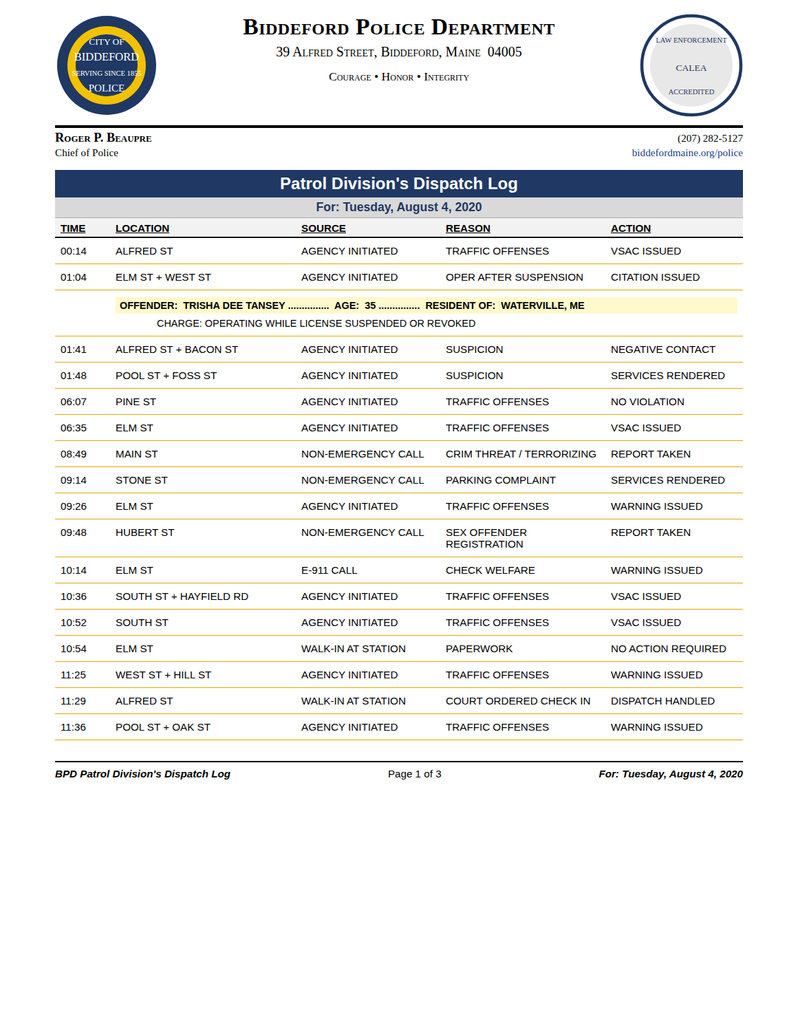Biddeford Police Department
39 Alfred Street, Biddeford, Maine 04005
Courage • Honor • Integrity
Roger P. Beaupre
Chief of Police
(207) 282-5127
biddefordmaine.org/police
Patrol Division's Dispatch Log
For: Tuesday, August 4, 2020
| TIME | LOCATION | SOURCE | REASON | ACTION |
| --- | --- | --- | --- | --- |
| 00:14 | ALFRED ST | AGENCY INITIATED | TRAFFIC OFFENSES | VSAC ISSUED |
| 01:04 | ELM ST + WEST ST | AGENCY INITIATED | OPER AFTER SUSPENSION | CITATION ISSUED |
| | OFFENDER: TRISHA DEE TANSEY ............... AGE: 35 ............... RESIDENT OF: WATERVILLE, ME CHARGE: OPERATING WHILE LICENSE SUSPENDED OR REVOKED |
| 01:41 | ALFRED ST + BACON ST | AGENCY INITIATED | SUSPICION | NEGATIVE CONTACT |
| 01:48 | POOL ST + FOSS ST | AGENCY INITIATED | SUSPICION | SERVICES RENDERED |
| 06:07 | PINE ST | AGENCY INITIATED | TRAFFIC OFFENSES | NO VIOLATION |
| 06:35 | ELM ST | AGENCY INITIATED | TRAFFIC OFFENSES | VSAC ISSUED |
| 08:49 | MAIN ST | NON-EMERGENCY CALL | CRIM THREAT / TERRORIZING | REPORT TAKEN |
| 09:14 | STONE ST | NON-EMERGENCY CALL | PARKING COMPLAINT | SERVICES RENDERED |
| 09:26 | ELM ST | AGENCY INITIATED | TRAFFIC OFFENSES | WARNING ISSUED |
| 09:48 | HUBERT ST | NON-EMERGENCY CALL | SEX OFFENDER REGISTRATION | REPORT TAKEN |
| 10:14 | ELM ST | E-911 CALL | CHECK WELFARE | WARNING ISSUED |
| 10:36 | SOUTH ST + HAYFIELD RD | AGENCY INITIATED | TRAFFIC OFFENSES | VSAC ISSUED |
| 10:52 | SOUTH ST | AGENCY INITIATED | TRAFFIC OFFENSES | VSAC ISSUED |
| 10:54 | ELM ST | WALK-IN AT STATION | PAPERWORK | NO ACTION REQUIRED |
| 11:25 | WEST ST + HILL ST | AGENCY INITIATED | TRAFFIC OFFENSES | WARNING ISSUED |
| 11:29 | ALFRED ST | WALK-IN AT STATION | COURT ORDERED CHECK IN | DISPATCH HANDLED |
| 11:36 | POOL ST + OAK ST | AGENCY INITIATED | TRAFFIC OFFENSES | WARNING ISSUED |
BPD Patrol Division's Dispatch Log
Page 1 of 3
For: Tuesday, August 4, 2020